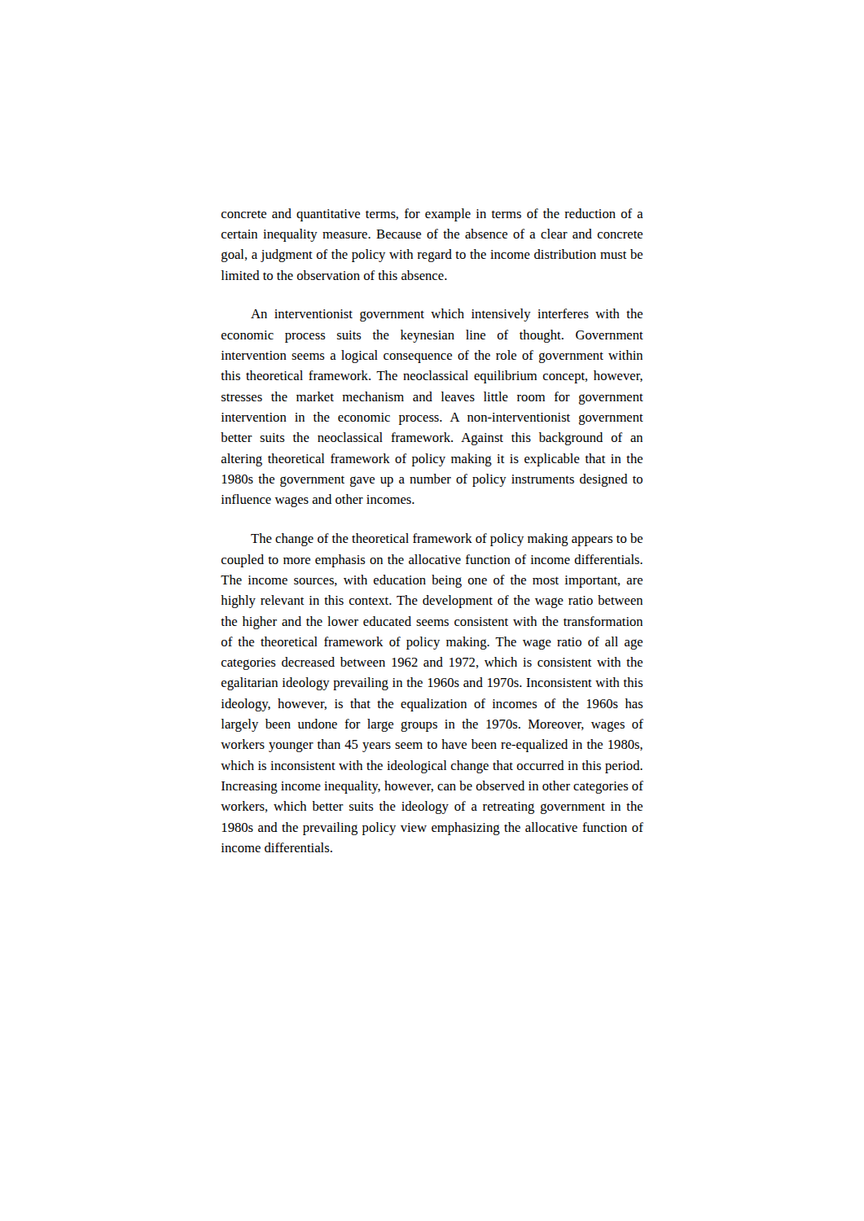concrete and quantitative terms, for example in terms of the reduction of a certain inequality measure. Because of the absence of a clear and concrete goal, a judgment of the policy with regard to the income distribution must be limited to the observation of this absence.
An interventionist government which intensively interferes with the economic process suits the keynesian line of thought. Government intervention seems a logical consequence of the role of government within this theoretical framework. The neoclassical equilibrium concept, however, stresses the market mechanism and leaves little room for government intervention in the economic process. A non-interventionist government better suits the neoclassical framework. Against this background of an altering theoretical framework of policy making it is explicable that in the 1980s the government gave up a number of policy instruments designed to influence wages and other incomes.
The change of the theoretical framework of policy making appears to be coupled to more emphasis on the allocative function of income differentials. The income sources, with education being one of the most important, are highly relevant in this context. The development of the wage ratio between the higher and the lower educated seems consistent with the transformation of the theoretical framework of policy making. The wage ratio of all age categories decreased between 1962 and 1972, which is consistent with the egalitarian ideology prevailing in the 1960s and 1970s. Inconsistent with this ideology, however, is that the equalization of incomes of the 1960s has largely been undone for large groups in the 1970s. Moreover, wages of workers younger than 45 years seem to have been re-equalized in the 1980s, which is inconsistent with the ideological change that occurred in this period. Increasing income inequality, however, can be observed in other categories of workers, which better suits the ideology of a retreating government in the 1980s and the prevailing policy view emphasizing the allocative function of income differentials.